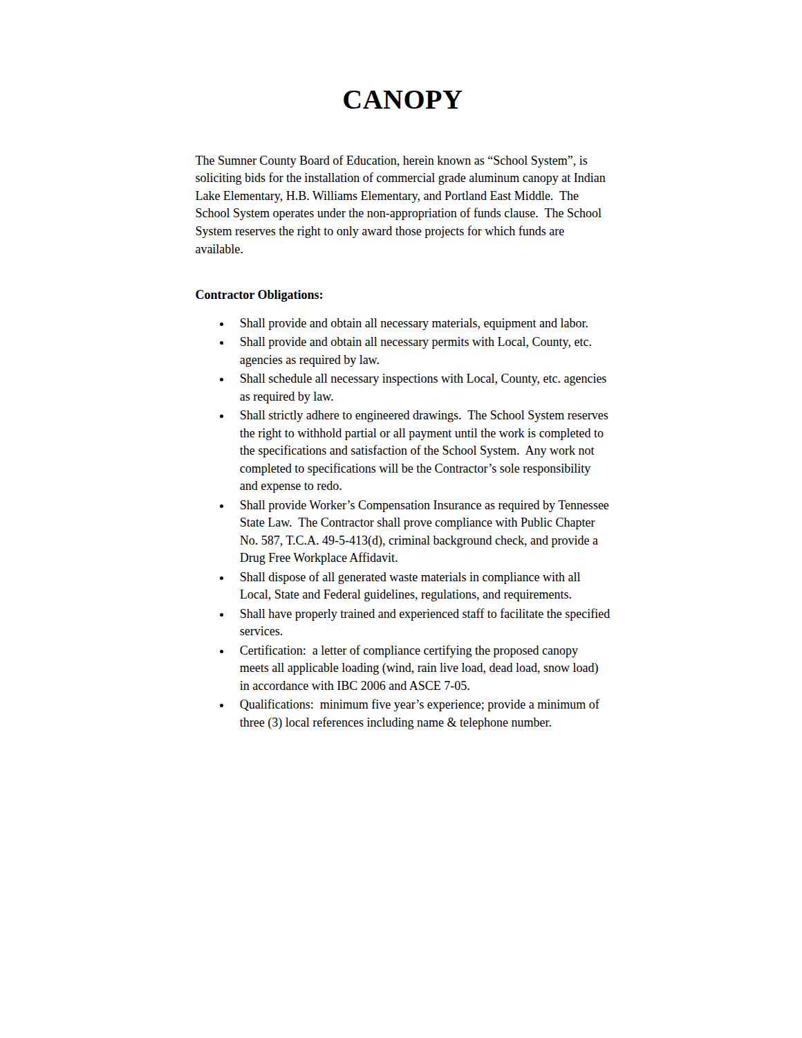CANOPY
The Sumner County Board of Education, herein known as “School System”, is soliciting bids for the installation of commercial grade aluminum canopy at Indian Lake Elementary, H.B. Williams Elementary, and Portland East Middle. The School System operates under the non-appropriation of funds clause. The School System reserves the right to only award those projects for which funds are available.
Contractor Obligations:
Shall provide and obtain all necessary materials, equipment and labor.
Shall provide and obtain all necessary permits with Local, County, etc. agencies as required by law.
Shall schedule all necessary inspections with Local, County, etc. agencies as required by law.
Shall strictly adhere to engineered drawings. The School System reserves the right to withhold partial or all payment until the work is completed to the specifications and satisfaction of the School System. Any work not completed to specifications will be the Contractor’s sole responsibility and expense to redo.
Shall provide Worker’s Compensation Insurance as required by Tennessee State Law. The Contractor shall prove compliance with Public Chapter No. 587, T.C.A. 49-5-413(d), criminal background check, and provide a Drug Free Workplace Affidavit.
Shall dispose of all generated waste materials in compliance with all Local, State and Federal guidelines, regulations, and requirements.
Shall have properly trained and experienced staff to facilitate the specified services.
Certification: a letter of compliance certifying the proposed canopy meets all applicable loading (wind, rain live load, dead load, snow load) in accordance with IBC 2006 and ASCE 7-05.
Qualifications: minimum five year’s experience; provide a minimum of three (3) local references including name & telephone number.